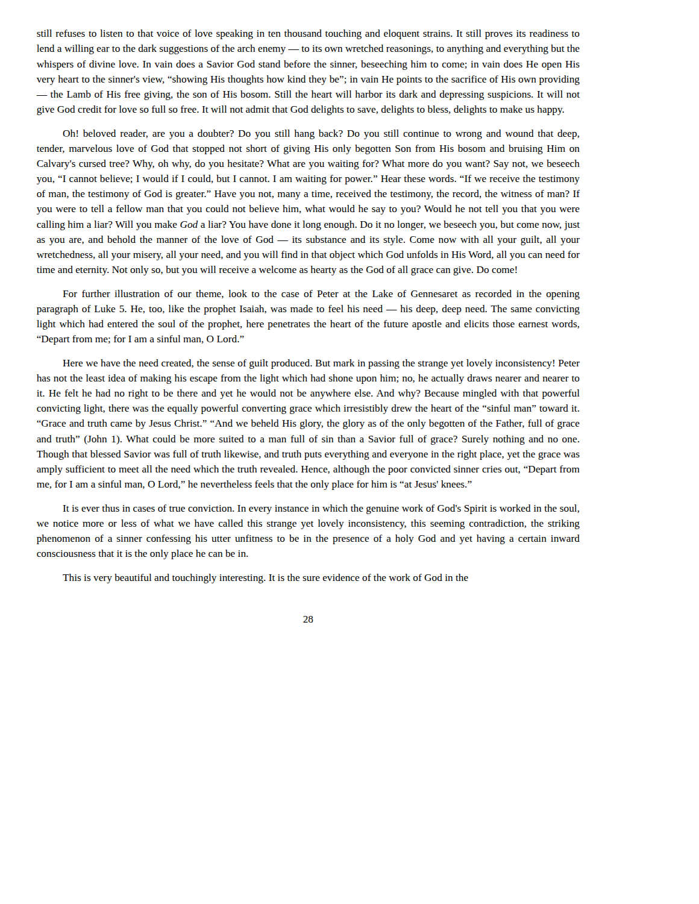still refuses to listen to that voice of love speaking in ten thousand touching and eloquent strains. It still proves its readiness to lend a willing ear to the dark suggestions of the arch enemy — to its own wretched reasonings, to anything and everything but the whispers of divine love. In vain does a Savior God stand before the sinner, beseeching him to come; in vain does He open His very heart to the sinner's view, “showing His thoughts how kind they be”; in vain He points to the sacrifice of His own providing — the Lamb of His free giving, the son of His bosom. Still the heart will harbor its dark and depressing suspicions. It will not give God credit for love so full so free. It will not admit that God delights to save, delights to bless, delights to make us happy.
Oh! beloved reader, are you a doubter? Do you still hang back? Do you still continue to wrong and wound that deep, tender, marvelous love of God that stopped not short of giving His only begotten Son from His bosom and bruising Him on Calvary's cursed tree? Why, oh why, do you hesitate? What are you waiting for? What more do you want? Say not, we beseech you, “I cannot believe; I would if I could, but I cannot. I am waiting for power.” Hear these words. “If we receive the testimony of man, the testimony of God is greater.” Have you not, many a time, received the testimony, the record, the witness of man? If you were to tell a fellow man that you could not believe him, what would he say to you? Would he not tell you that you were calling him a liar? Will you make God a liar? You have done it long enough. Do it no longer, we beseech you, but come now, just as you are, and behold the manner of the love of God — its substance and its style. Come now with all your guilt, all your wretchedness, all your misery, all your need, and you will find in that object which God unfolds in His Word, all you can need for time and eternity. Not only so, but you will receive a welcome as hearty as the God of all grace can give. Do come!
For further illustration of our theme, look to the case of Peter at the Lake of Gennesaret as recorded in the opening paragraph of Luke 5. He, too, like the prophet Isaiah, was made to feel his need — his deep, deep need. The same convicting light which had entered the soul of the prophet, here penetrates the heart of the future apostle and elicits those earnest words, “Depart from me; for I am a sinful man, O Lord.”
Here we have the need created, the sense of guilt produced. But mark in passing the strange yet lovely inconsistency! Peter has not the least idea of making his escape from the light which had shone upon him; no, he actually draws nearer and nearer to it. He felt he had no right to be there and yet he would not be anywhere else. And why? Because mingled with that powerful convicting light, there was the equally powerful converting grace which irresistibly drew the heart of the “sinful man” toward it. “Grace and truth came by Jesus Christ.” “And we beheld His glory, the glory as of the only begotten of the Father, full of grace and truth” (John 1). What could be more suited to a man full of sin than a Savior full of grace? Surely nothing and no one. Though that blessed Savior was full of truth likewise, and truth puts everything and everyone in the right place, yet the grace was amply sufficient to meet all the need which the truth revealed. Hence, although the poor convicted sinner cries out, “Depart from me, for I am a sinful man, O Lord,” he nevertheless feels that the only place for him is “at Jesus' knees.”
It is ever thus in cases of true conviction. In every instance in which the genuine work of God's Spirit is worked in the soul, we notice more or less of what we have called this strange yet lovely inconsistency, this seeming contradiction, the striking phenomenon of a sinner confessing his utter unfitness to be in the presence of a holy God and yet having a certain inward consciousness that it is the only place he can be in.
This is very beautiful and touchingly interesting. It is the sure evidence of the work of God in the
28